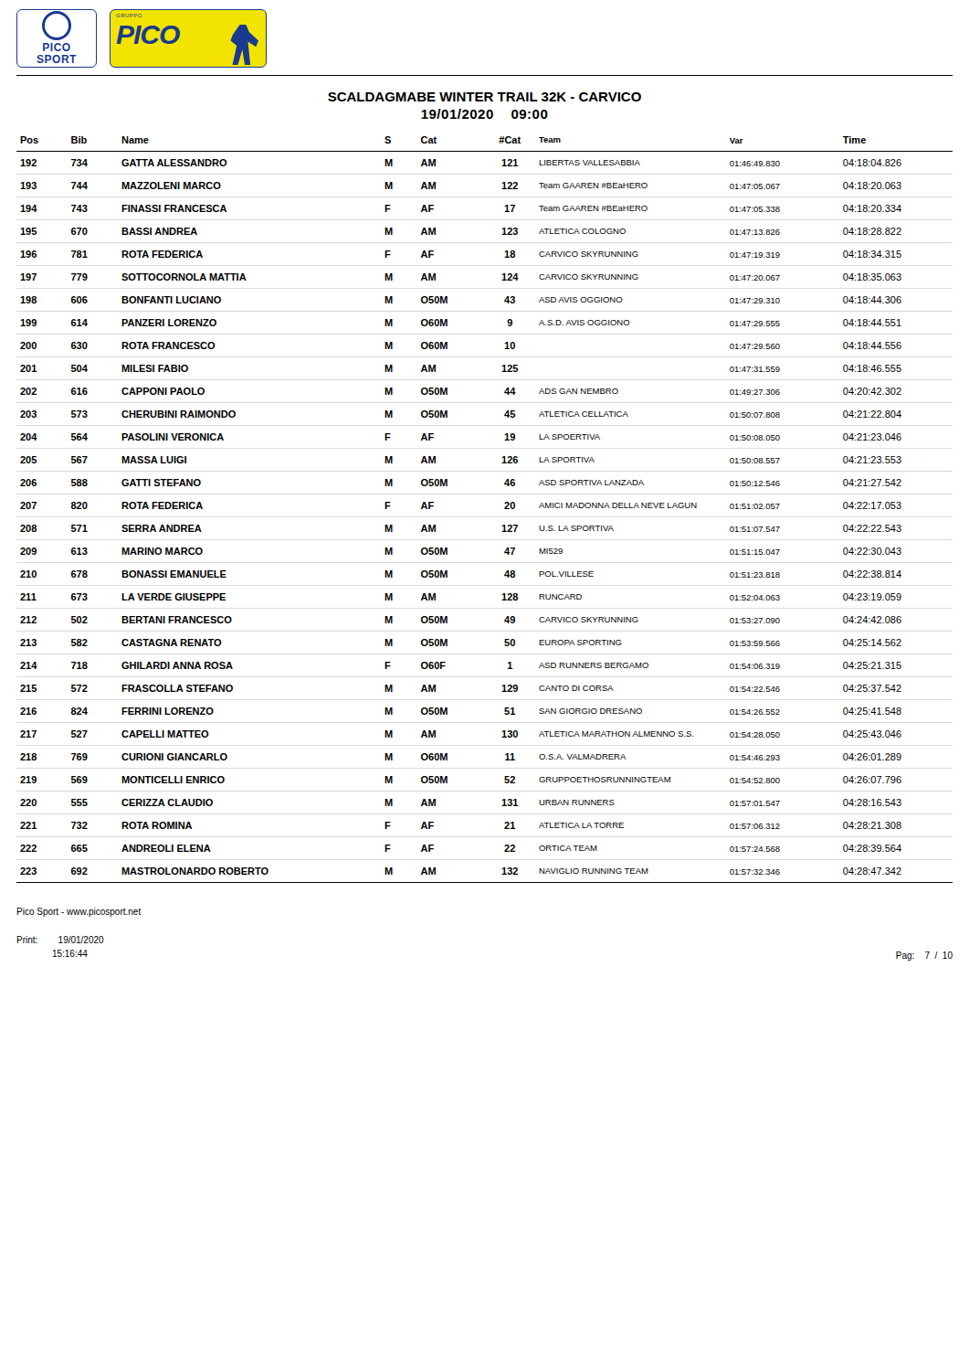PICO
SPORT
GRUPPO
PICO
SCALDAGMABE WINTER TRAIL 32K - CARVICO
19/01/2020 09:00
| Pos | Bib | Name | S | Cat | #Cat | Team | Var | Time |
| --- | --- | --- | --- | --- | --- | --- | --- | --- |
| 192 | 734 | GATTA ALESSANDRO | M | AM | 121 | LIBERTAS VALLESABBIA | 01:46:49.830 | 04:18:04.826 |
| 193 | 744 | MAZZOLENI MARCO | M | AM | 122 | Team GAAREN #BEaHERO | 01:47:05.067 | 04:18:20.063 |
| 194 | 743 | FINASSI FRANCESCA | F | AF | 17 | Team GAAREN #BEaHERO | 01:47:05.338 | 04:18:20.334 |
| 195 | 670 | BASSI ANDREA | M | AM | 123 | ATLETICA COLOGNO | 01:47:13.826 | 04:18:28.822 |
| 196 | 781 | ROTA FEDERICA | F | AF | 18 | CARVICO SKYRUNNING | 01:47:19.319 | 04:18:34.315 |
| 197 | 779 | SOTTOCORNOLA MATTIA | M | AM | 124 | CARVICO SKYRUNNING | 01:47:20.067 | 04:18:35.063 |
| 198 | 606 | BONFANTI LUCIANO | M | O50M | 43 | ASD AVIS OGGIONO | 01:47:29.310 | 04:18:44.306 |
| 199 | 614 | PANZERI LORENZO | M | O60M | 9 | A.S.D. AVIS OGGIONO | 01:47:29.555 | 04:18:44.551 |
| 200 | 630 | ROTA FRANCESCO | M | O60M | 10 | | 01:47:29.560 | 04:18:44.556 |
| 201 | 504 | MILESI FABIO | M | AM | 125 | | 01:47:31.559 | 04:18:46.555 |
| 202 | 616 | CAPPONI PAOLO | M | O50M | 44 | ADS GAN NEMBRO | 01:49:27.306 | 04:20:42.302 |
| 203 | 573 | CHERUBINI RAIMONDO | M | O50M | 45 | ATLETICA CELLATICA | 01:50:07.808 | 04:21:22.804 |
| 204 | 564 | PASOLINI VERONICA | F | AF | 19 | LA SPOERTIVA | 01:50:08.050 | 04:21:23.046 |
| 205 | 567 | MASSA LUIGI | M | AM | 126 | LA SPORTIVA | 01:50:08.557 | 04:21:23.553 |
| 206 | 588 | GATTI STEFANO | M | O50M | 46 | ASD SPORTIVA LANZADA | 01:50:12.546 | 04:21:27.542 |
| 207 | 820 | ROTA FEDERICA | F | AF | 20 | AMICI MADONNA DELLA NEVE LAGUN | 01:51:02.057 | 04:22:17.053 |
| 208 | 571 | SERRA ANDREA | M | AM | 127 | U.S. LA SPORTIVA | 01:51:07.547 | 04:22:22.543 |
| 209 | 613 | MARINO MARCO | M | O50M | 47 | MI529 | 01:51:15.047 | 04:22:30.043 |
| 210 | 678 | BONASSI EMANUELE | M | O50M | 48 | POL.VILLESE | 01:51:23.818 | 04:22:38.814 |
| 211 | 673 | LA VERDE GIUSEPPE | M | AM | 128 | RUNCARD | 01:52:04.063 | 04:23:19.059 |
| 212 | 502 | BERTANI FRANCESCO | M | O50M | 49 | CARVICO SKYRUNNING | 01:53:27.090 | 04:24:42.086 |
| 213 | 582 | CASTAGNA RENATO | M | O50M | 50 | EUROPA SPORTING | 01:53:59.566 | 04:25:14.562 |
| 214 | 718 | GHILARDI ANNA ROSA | F | O60F | 1 | ASD RUNNERS BERGAMO | 01:54:06.319 | 04:25:21.315 |
| 215 | 572 | FRASCOLLA STEFANO | M | AM | 129 | CANTO DI CORSA | 01:54:22.546 | 04:25:37.542 |
| 216 | 824 | FERRINI LORENZO | M | O50M | 51 | SAN GIORGIO DRESANO | 01:54:26.552 | 04:25:41.548 |
| 217 | 527 | CAPELLI MATTEO | M | AM | 130 | ATLETICA MARATHON ALMENNO S.S. | 01:54:28.050 | 04:25:43.046 |
| 218 | 769 | CURIONI GIANCARLO | M | O60M | 11 | O.S.A. VALMADRERA | 01:54:46.293 | 04:26:01.289 |
| 219 | 569 | MONTICELLI ENRICO | M | O50M | 52 | GRUPPOETHOSRUNNINGTEAM | 01:54:52.800 | 04:26:07.796 |
| 220 | 555 | CERIZZA CLAUDIO | M | AM | 131 | URBAN RUNNERS | 01:57:01.547 | 04:28:16.543 |
| 221 | 732 | ROTA ROMINA | F | AF | 21 | ATLETICA LA TORRE | 01:57:06.312 | 04:28:21.308 |
| 222 | 665 | ANDREOLI ELENA | F | AF | 22 | ORTICA TEAM | 01:57:24.568 | 04:28:39.564 |
| 223 | 692 | MASTROLONARDO ROBERTO | M | AM | 132 | NAVIGLIO RUNNING TEAM | 01:57:32.346 | 04:28:47.342 |
Pico Sport - www.picosport.net
Print: 19/01/2020
15:16:44
Pag: 7 / 10